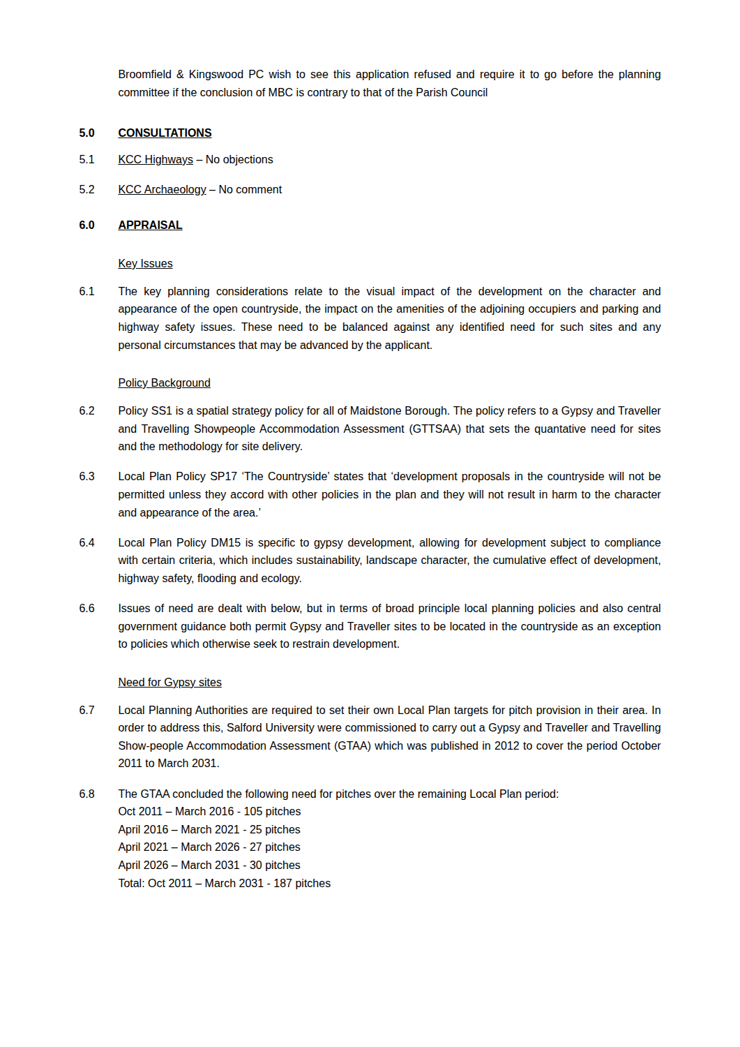Broomfield & Kingswood PC wish to see this application refused and require it to go before the planning committee if the conclusion of MBC is contrary to that of the Parish Council
5.0
Consultations
5.1 KCC Highways – No objections
5.2 KCC Archaeology – No comment
6.0
Appraisal
Key Issues
6.1 The key planning considerations relate to the visual impact of the development on the character and appearance of the open countryside, the impact on the amenities of the adjoining occupiers and parking and highway safety issues. These need to be balanced against any identified need for such sites and any personal circumstances that may be advanced by the applicant.
Policy Background
6.2 Policy SS1 is a spatial strategy policy for all of Maidstone Borough. The policy refers to a Gypsy and Traveller and Travelling Showpeople Accommodation Assessment (GTTSAA) that sets the quantative need for sites and the methodology for site delivery.
6.3 Local Plan Policy SP17 ‘The Countryside’ states that ‘development proposals in the countryside will not be permitted unless they accord with other policies in the plan and they will not result in harm to the character and appearance of the area.’
6.4 Local Plan Policy DM15 is specific to gypsy development, allowing for development subject to compliance with certain criteria, which includes sustainability, landscape character, the cumulative effect of development, highway safety, flooding and ecology.
6.6 Issues of need are dealt with below, but in terms of broad principle local planning policies and also central government guidance both permit Gypsy and Traveller sites to be located in the countryside as an exception to policies which otherwise seek to restrain development.
Need for Gypsy sites
6.7 Local Planning Authorities are required to set their own Local Plan targets for pitch provision in their area. In order to address this, Salford University were commissioned to carry out a Gypsy and Traveller and Travelling Show-people Accommodation Assessment (GTAA) which was published in 2012 to cover the period October 2011 to March 2031.
6.8 The GTAA concluded the following need for pitches over the remaining Local Plan period:
Oct 2011 – March 2016 - 105 pitches
April 2016 – March 2021 - 25 pitches
April 2021 – March 2026 - 27 pitches
April 2026 – March 2031 - 30 pitches
Total: Oct 2011 – March 2031 - 187 pitches